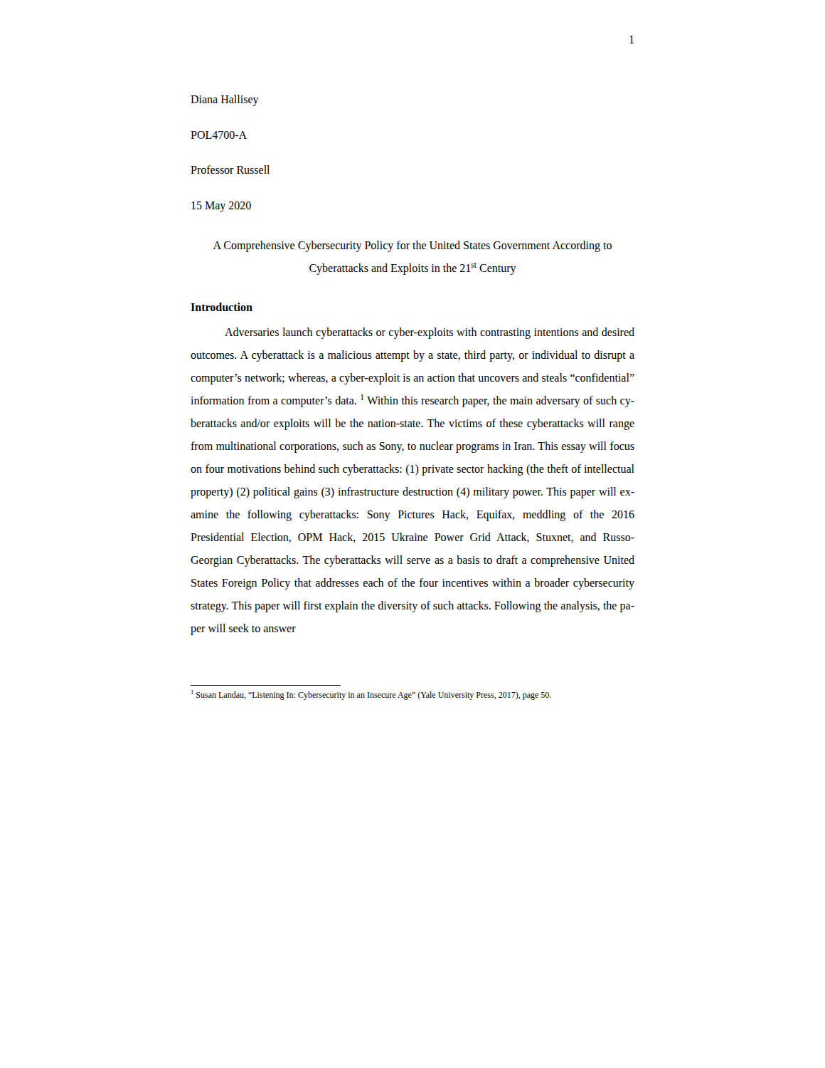1
Diana Hallisey
POL4700-A
Professor Russell
15 May 2020
A Comprehensive Cybersecurity Policy for the United States Government According to Cyberattacks and Exploits in the 21st Century
Introduction
Adversaries launch cyberattacks or cyber-exploits with contrasting intentions and desired outcomes. A cyberattack is a malicious attempt by a state, third party, or individual to disrupt a computer’s network; whereas, a cyber-exploit is an action that uncovers and steals “confidential” information from a computer’s data. 1 Within this research paper, the main adversary of such cyberattacks and/or exploits will be the nation-state. The victims of these cyberattacks will range from multinational corporations, such as Sony, to nuclear programs in Iran. This essay will focus on four motivations behind such cyberattacks: (1) private sector hacking (the theft of intellectual property) (2) political gains (3) infrastructure destruction (4) military power. This paper will examine the following cyberattacks: Sony Pictures Hack, Equifax, meddling of the 2016 Presidential Election, OPM Hack, 2015 Ukraine Power Grid Attack, Stuxnet, and Russo-Georgian Cyberattacks. The cyberattacks will serve as a basis to draft a comprehensive United States Foreign Policy that addresses each of the four incentives within a broader cybersecurity strategy. This paper will first explain the diversity of such attacks. Following the analysis, the paper will seek to answer
1 Susan Landau, “Listening In: Cybersecurity in an Insecure Age” (Yale University Press, 2017), page 50.